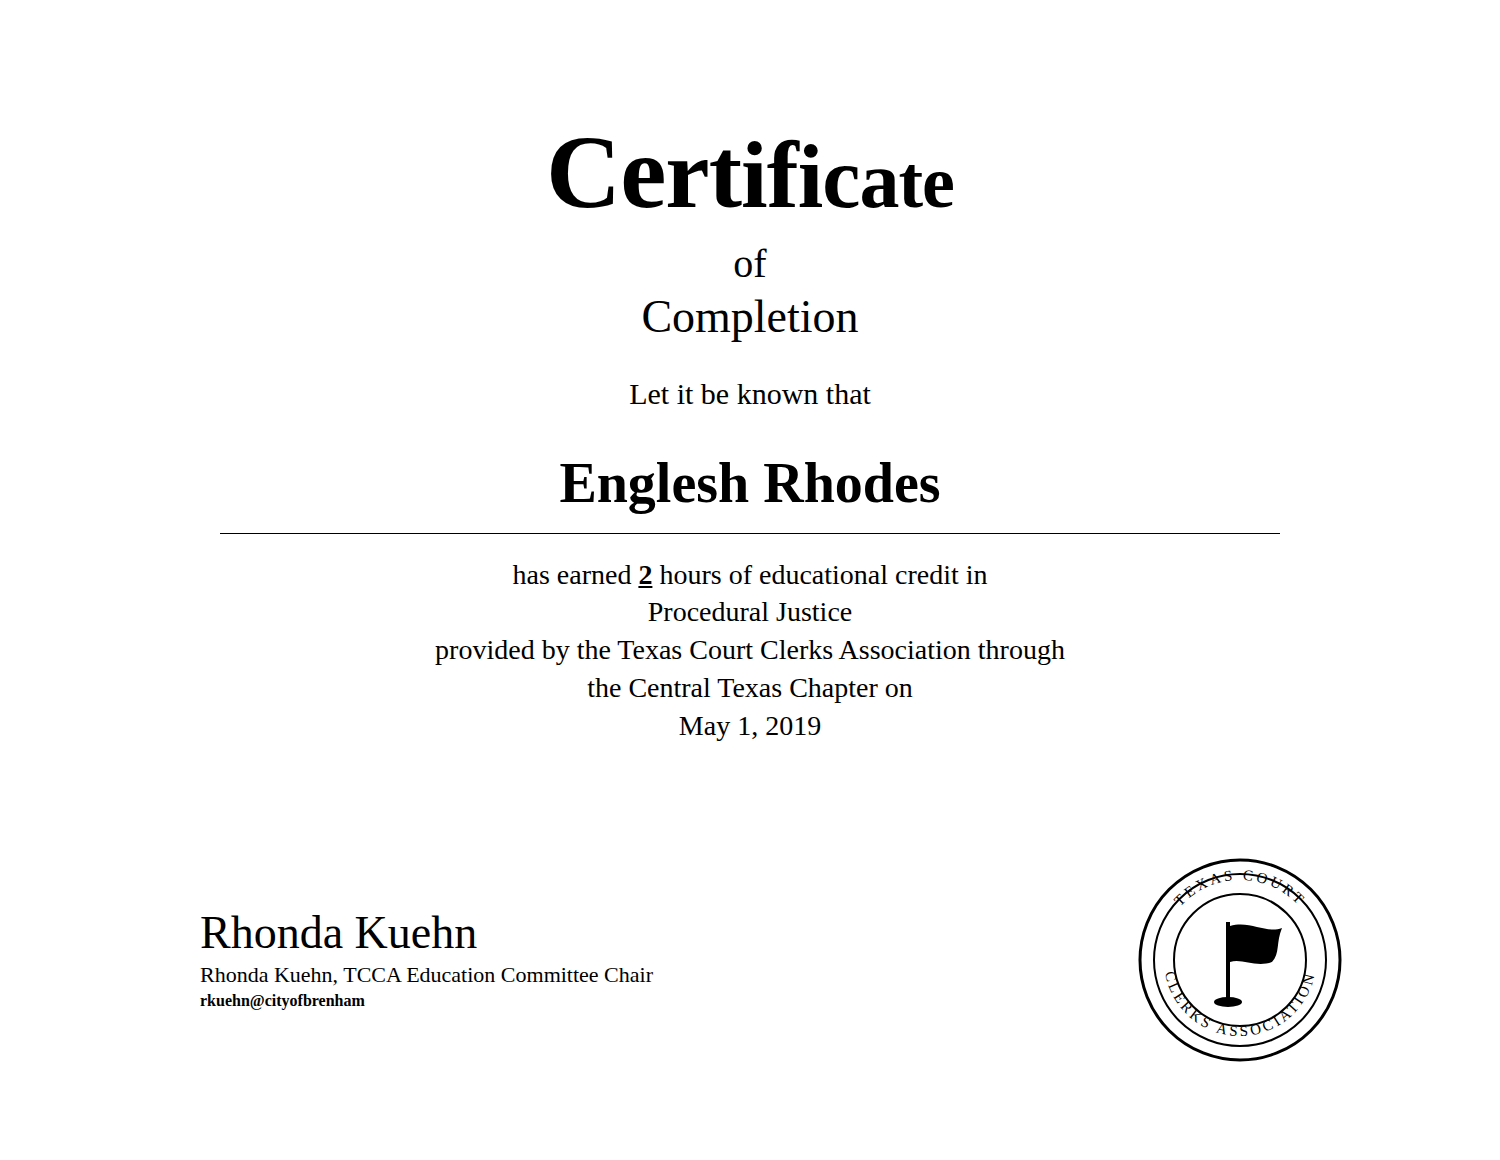Certificate
of
Completion
Let it be known that
Englesh Rhodes
has earned 2 hours of educational credit in
Procedural Justice
provided by the Texas Court Clerks Association through
the Central Texas Chapter on
May 1, 2019
Rhonda Kuehn
Rhonda Kuehn, TCCA Education Committee Chair
rkuehn@cityofbrenham
TEXAS COURT CLERKS ASSOCIATION